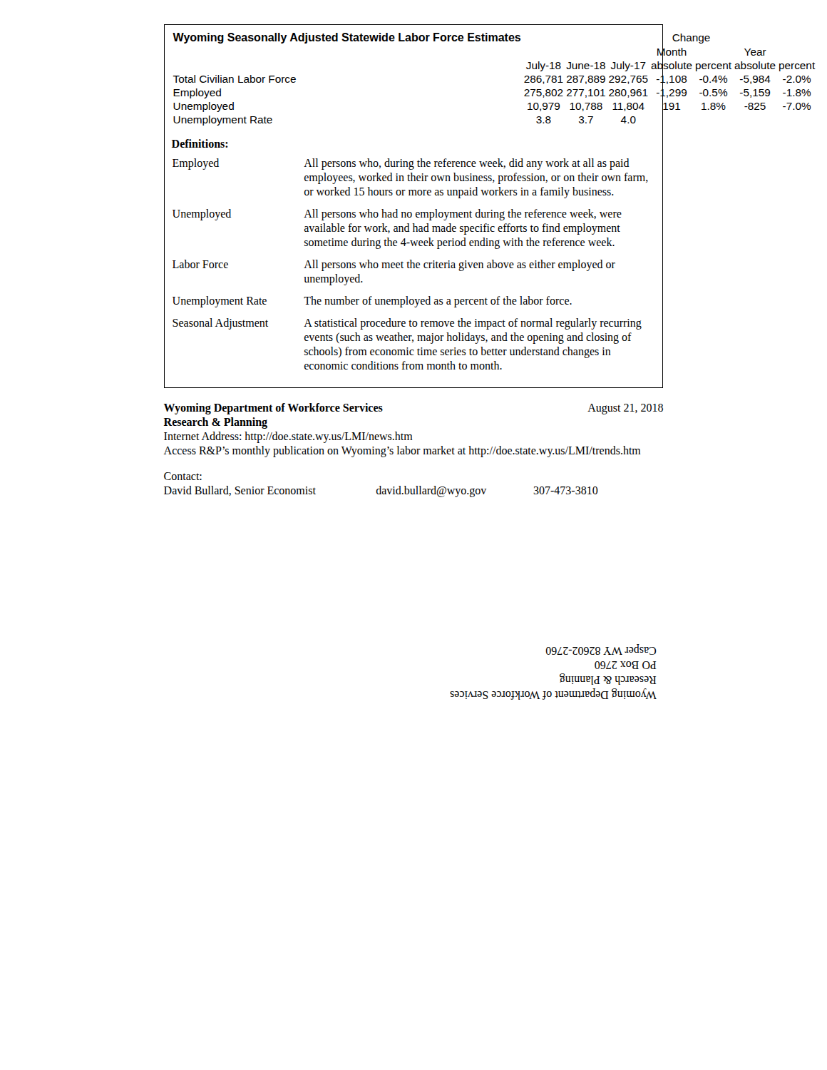| Wyoming Seasonally Adjusted Statewide Labor Force Estimates | | | | Change | | |
| | | | | Month | | Year | |
| | July-18 | June-18 | July-17 | absolute | percent | absolute | percent |
| Total Civilian Labor Force | 286,781 | 287,889 | 292,765 | -1,108 | -0.4% | -5,984 | -2.0% |
| Employed | 275,802 | 277,101 | 280,961 | -1,299 | -0.5% | -5,159 | -1.8% |
| Unemployed | 10,979 | 10,788 | 11,804 | 191 | 1.8% | -825 | -7.0% |
| Unemployment Rate | 3.8 | 3.7 | 4.0 | | | | |
Definitions:
| Employed | All persons who, during the reference week, did any work at all as paid employees, worked in their own business, profession, or on their own farm, or worked 15 hours or more as unpaid workers in a family business. |
| Unemployed | All persons who had no employment during the reference week, were available for work, and had made specific efforts to find employment sometime during the 4-week period ending with the reference week. |
| Labor Force | All persons who meet the criteria given above as either employed or unemployed. |
| Unemployment Rate | The number of unemployed as a percent of the labor force. |
| Seasonal Adjustment | A statistical procedure to remove the impact of normal regularly recurring events (such as weather, major holidays, and the opening and closing of schools) from economic time series to better understand changes in economic conditions from month to month. |
Wyoming Department of Workforce Services
August 21, 2018
Research & Planning
Internet Address: http://doe.state.wy.us/LMI/news.htm
Access R&P’s monthly publication on Wyoming’s labor market at http://doe.state.wy.us/LMI/trends.htm
Contact:
David Bullard, Senior Economist
david.bullard@wyo.gov
307-473-3810
Wyoming Department of Workforce Services
Research & Planning
PO Box 2760
Casper WY 82602-2760